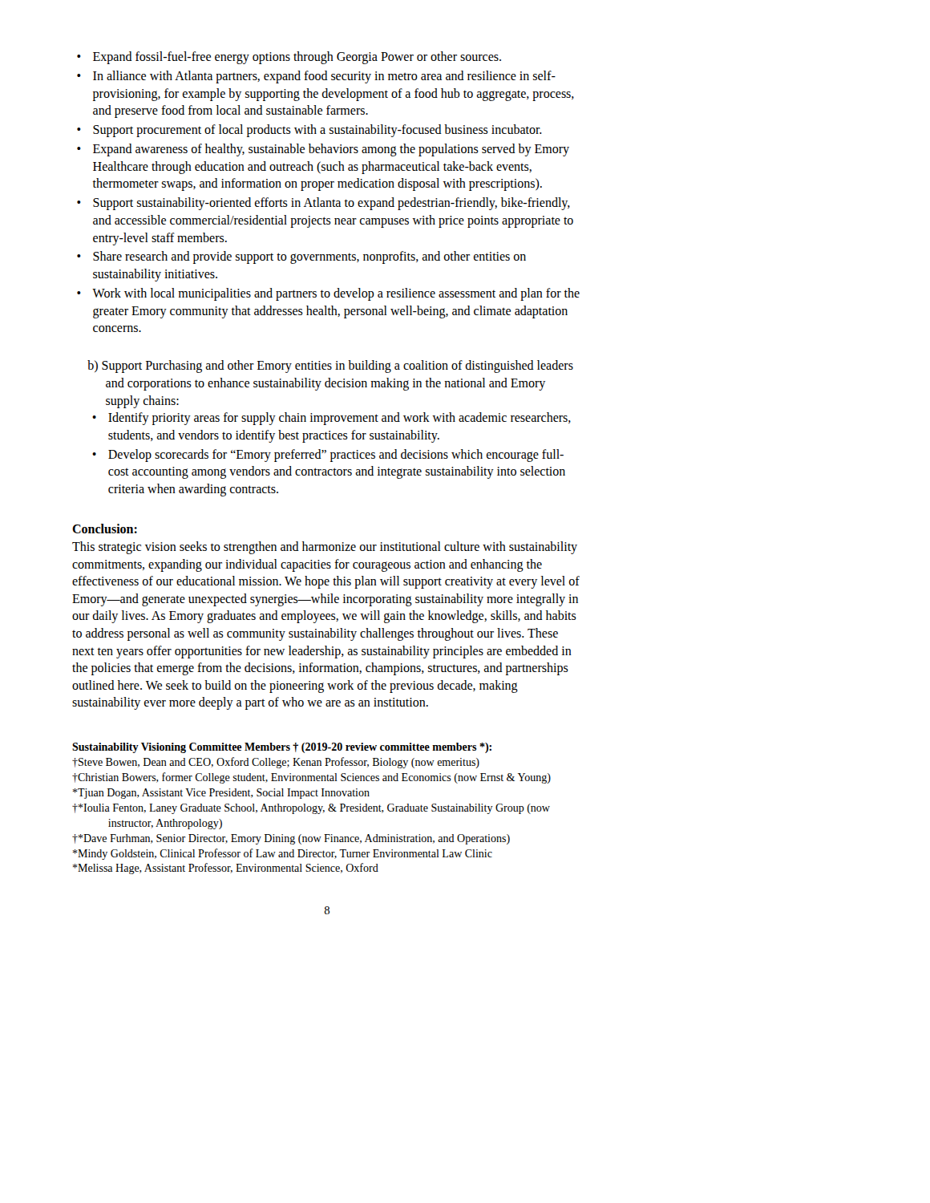Expand fossil-fuel-free energy options through Georgia Power or other sources.
In alliance with Atlanta partners, expand food security in metro area and resilience in self-provisioning, for example by supporting the development of a food hub to aggregate, process, and preserve food from local and sustainable farmers.
Support procurement of local products with a sustainability-focused business incubator.
Expand awareness of healthy, sustainable behaviors among the populations served by Emory Healthcare through education and outreach (such as pharmaceutical take-back events, thermometer swaps, and information on proper medication disposal with prescriptions).
Support sustainability-oriented efforts in Atlanta to expand pedestrian-friendly, bike-friendly, and accessible commercial/residential projects near campuses with price points appropriate to entry-level staff members.
Share research and provide support to governments, nonprofits, and other entities on sustainability initiatives.
Work with local municipalities and partners to develop a resilience assessment and plan for the greater Emory community that addresses health, personal well-being, and climate adaptation concerns.
b) Support Purchasing and other Emory entities in building a coalition of distinguished leaders and corporations to enhance sustainability decision making in the national and Emory supply chains:
Identify priority areas for supply chain improvement and work with academic researchers, students, and vendors to identify best practices for sustainability.
Develop scorecards for “Emory preferred” practices and decisions which encourage full-cost accounting among vendors and contractors and integrate sustainability into selection criteria when awarding contracts.
Conclusion:
This strategic vision seeks to strengthen and harmonize our institutional culture with sustainability commitments, expanding our individual capacities for courageous action and enhancing the effectiveness of our educational mission. We hope this plan will support creativity at every level of Emory—and generate unexpected synergies—while incorporating sustainability more integrally in our daily lives. As Emory graduates and employees, we will gain the knowledge, skills, and habits to address personal as well as community sustainability challenges throughout our lives. These next ten years offer opportunities for new leadership, as sustainability principles are embedded in the policies that emerge from the decisions, information, champions, structures, and partnerships outlined here. We seek to build on the pioneering work of the previous decade, making sustainability ever more deeply a part of who we are as an institution.
Sustainability Visioning Committee Members † (2019-20 review committee members *):
†Steve Bowen, Dean and CEO, Oxford College; Kenan Professor, Biology (now emeritus)
†Christian Bowers, former College student, Environmental Sciences and Economics (now Ernst & Young)
*Tjuan Dogan, Assistant Vice President, Social Impact Innovation
†*Ioulia Fenton, Laney Graduate School, Anthropology, & President, Graduate Sustainability Group (now
instructor, Anthropology)
†*Dave Furhman, Senior Director, Emory Dining (now Finance, Administration, and Operations)
*Mindy Goldstein, Clinical Professor of Law and Director, Turner Environmental Law Clinic
*Melissa Hage, Assistant Professor, Environmental Science, Oxford
8